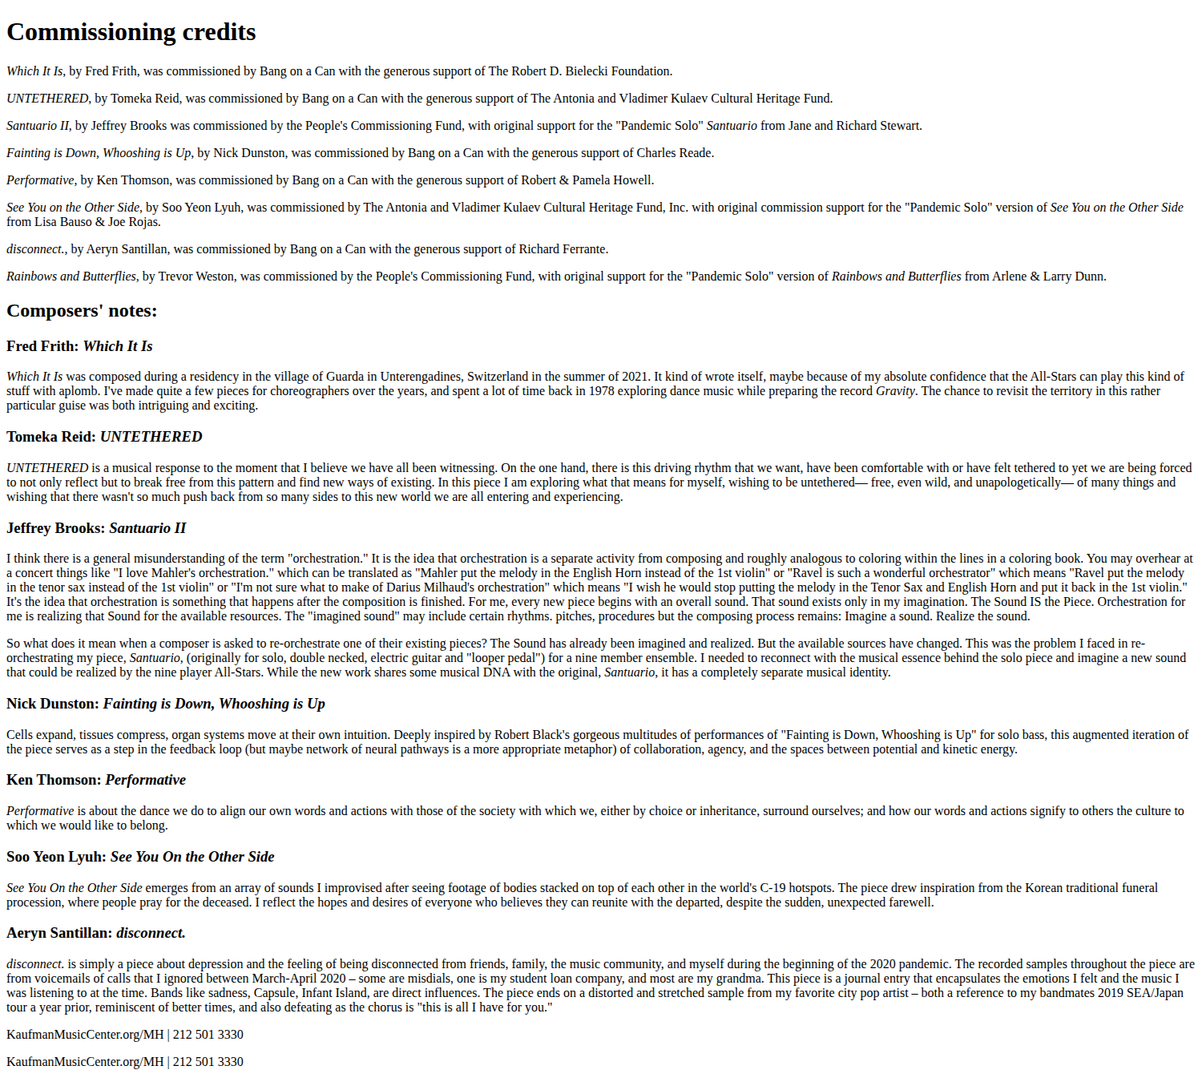Commissioning credits
Which It Is, by Fred Frith, was commissioned by Bang on a Can with the generous support of The Robert D. Bielecki Foundation.
UNTETHERED, by Tomeka Reid, was commissioned by Bang on a Can with the generous support of The Antonia and Vladimer Kulaev Cultural Heritage Fund.
Santuario II, by Jeffrey Brooks was commissioned by the People's Commissioning Fund, with original support for the "Pandemic Solo" Santuario from Jane and Richard Stewart.
Fainting is Down, Whooshing is Up, by Nick Dunston, was commissioned by Bang on a Can with the generous support of Charles Reade.
Performative, by Ken Thomson, was commissioned by Bang on a Can with the generous support of Robert & Pamela Howell.
See You on the Other Side, by Soo Yeon Lyuh, was commissioned by The Antonia and Vladimer Kulaev Cultural Heritage Fund, Inc. with original commission support for the "Pandemic Solo" version of See You on the Other Side from Lisa Bauso & Joe Rojas.
disconnect., by Aeryn Santillan, was commissioned by Bang on a Can with the generous support of Richard Ferrante.
Rainbows and Butterflies, by Trevor Weston, was commissioned by the People's Commissioning Fund, with original support for the "Pandemic Solo" version of Rainbows and Butterflies from Arlene & Larry Dunn.
Composers' notes:
Fred Frith: Which It Is
Which It Is was composed during a residency in the village of Guarda in Unterengadines, Switzerland in the summer of 2021. It kind of wrote itself, maybe because of my absolute confidence that the All-Stars can play this kind of stuff with aplomb. I've made quite a few pieces for choreographers over the years, and spent a lot of time back in 1978 exploring dance music while preparing the record Gravity. The chance to revisit the territory in this rather particular guise was both intriguing and exciting.
Tomeka Reid: UNTETHERED
UNTETHERED is a musical response to the moment that I believe we have all been witnessing. On the one hand, there is this driving rhythm that we want, have been comfortable with or have felt tethered to yet we are being forced to not only reflect but to break free from this pattern and find new ways of existing. In this piece I am exploring what that means for myself, wishing to be untethered— free, even wild, and unapologetically— of many things and wishing that there wasn't so much push back from so many sides to this new world we are all entering and experiencing.
Jeffrey Brooks: Santuario II
I think there is a general misunderstanding of the term "orchestration." It is the idea that orchestration is a separate activity from composing and roughly analogous to coloring within the lines in a coloring book. You may overhear at a concert things like "I love Mahler's orchestration." which can be translated as "Mahler put the melody in the English Horn instead of the 1st violin" or "Ravel is such a wonderful orchestrator" which means "Ravel put the melody in the tenor sax instead of the 1st violin" or "I'm not sure what to make of Darius Milhaud's orchestration" which means "I wish he would stop putting the melody in the Tenor Sax and English Horn and put it back in the 1st violin." It's the idea that orchestration is something that happens after the composition is finished. For me, every new piece begins with an overall sound. That sound exists only in my imagination. The Sound IS the Piece. Orchestration for me is realizing that Sound for the available resources. The "imagined sound" may include certain rhythms. pitches, procedures but the composing process remains: Imagine a sound. Realize the sound.
So what does it mean when a composer is asked to re-orchestrate one of their existing pieces? The Sound has already been imagined and realized. But the available sources have changed. This was the problem I faced in re-orchestrating my piece, Santuario, (originally for solo, double necked, electric guitar and "looper pedal") for a nine member ensemble. I needed to reconnect with the musical essence behind the solo piece and imagine a new sound that could be realized by the nine player All-Stars. While the new work shares some musical DNA with the original, Santuario, it has a completely separate musical identity.
Nick Dunston: Fainting is Down, Whooshing is Up
Cells expand, tissues compress, organ systems move at their own intuition. Deeply inspired by Robert Black's gorgeous multitudes of performances of "Fainting is Down, Whooshing is Up" for solo bass, this augmented iteration of the piece serves as a step in the feedback loop (but maybe network of neural pathways is a more appropriate metaphor) of collaboration, agency, and the spaces between potential and kinetic energy.
Ken Thomson: Performative
Performative is about the dance we do to align our own words and actions with those of the society with which we, either by choice or inheritance, surround ourselves; and how our words and actions signify to others the culture to which we would like to belong.
Soo Yeon Lyuh: See You On the Other Side
See You On the Other Side emerges from an array of sounds I improvised after seeing footage of bodies stacked on top of each other in the world's C-19 hotspots. The piece drew inspiration from the Korean traditional funeral procession, where people pray for the deceased. I reflect the hopes and desires of everyone who believes they can reunite with the departed, despite the sudden, unexpected farewell.
Aeryn Santillan: disconnect.
disconnect. is simply a piece about depression and the feeling of being disconnected from friends, family, the music community, and myself during the beginning of the 2020 pandemic. The recorded samples throughout the piece are from voicemails of calls that I ignored between March-April 2020 – some are misdials, one is my student loan company, and most are my grandma. This piece is a journal entry that encapsulates the emotions I felt and the music I was listening to at the time. Bands like sadness, Capsule, Infant Island, are direct influences. The piece ends on a distorted and stretched sample from my favorite city pop artist – both a reference to my bandmates 2019 SEA/Japan tour a year prior, reminiscent of better times, and also defeating as the chorus is "this is all I have for you."
KaufmanMusicCenter.org/MH | 212 501 3330
KaufmanMusicCenter.org/MH | 212 501 3330